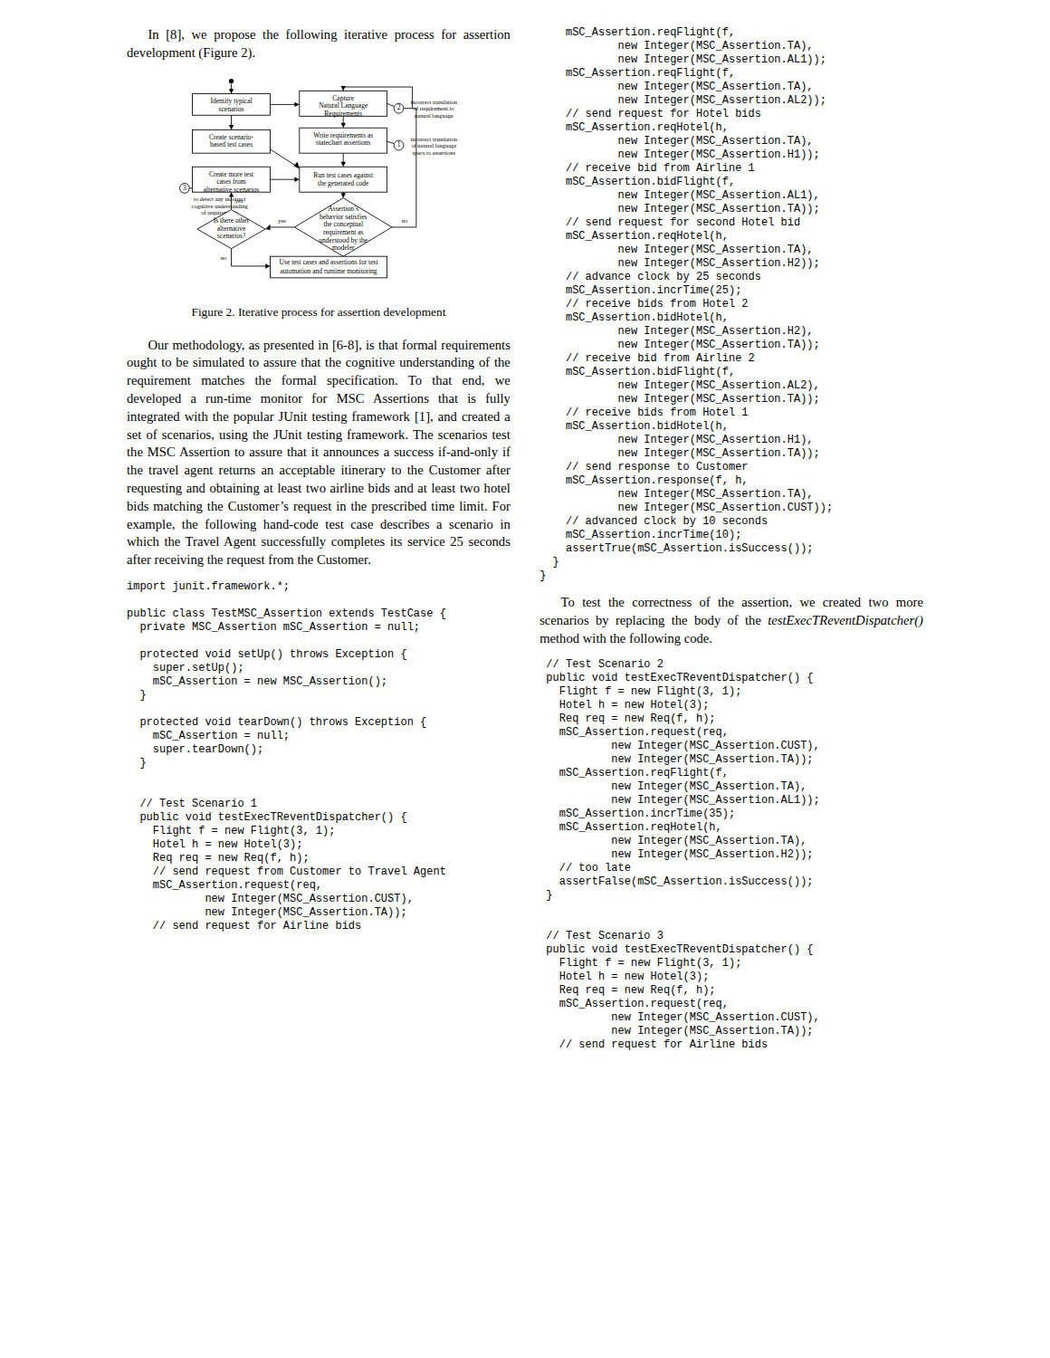In [8], we propose the following iterative process for assertion development (Figure 2).
Identify typical scenarios Capture Natural Language Requirements 2 incorrect translation of requirement to natural language Create scenario- based test cases Write requirements as statechart assertions 1 incorrect translation of natural language specs to assertions Create more test cases from alternative scenarios Run test cases against the generated code 3 to detect any incorrect cognitive understanding of requirements Is there other alternative scenarios? Assertion’s behavior satisfies the conceptual requirement as understood by the modeler yes no yes no Use test cases and assertions for test automation and runtime monitoring
Figure 2. Iterative process for assertion development
Our methodology, as presented in [6-8], is that formal requirements ought to be simulated to assure that the cognitive understanding of the requirement matches the formal specification. To that end, we developed a run-time monitor for MSC Assertions that is fully integrated with the popular JUnit testing framework [1], and created a set of scenarios, using the JUnit testing framework. The scenarios test the MSC Assertion to assure that it announces a success if-and-only if the travel agent returns an acceptable itinerary to the Customer after requesting and obtaining at least two airline bids and at least two hotel bids matching the Customer’s request in the prescribed time limit. For example, the following hand-code test case describes a scenario in which the Travel Agent successfully completes its service 25 seconds after receiving the request from the Customer.
import junit.framework.*;

public class TestMSC_Assertion extends TestCase {
  private MSC_Assertion mSC_Assertion = null;

  protected void setUp() throws Exception {
    super.setUp();
    mSC_Assertion = new MSC_Assertion();
  }

  protected void tearDown() throws Exception {
    mSC_Assertion = null;
    super.tearDown();
  }


  // Test Scenario 1
  public void testExecTReventDispatcher() {
    Flight f = new Flight(3, 1);
    Hotel h = new Hotel(3);
    Req req = new Req(f, h);
    // send request from Customer to Travel Agent
    mSC_Assertion.request(req,
            new Integer(MSC_Assertion.CUST),
            new Integer(MSC_Assertion.TA));
    // send request for Airline bids
    mSC_Assertion.reqFlight(f,
            new Integer(MSC_Assertion.TA),
            new Integer(MSC_Assertion.AL1));
    mSC_Assertion.reqFlight(f,
            new Integer(MSC_Assertion.TA),
            new Integer(MSC_Assertion.AL2));
    // send request for Hotel bids
    mSC_Assertion.reqHotel(h,
            new Integer(MSC_Assertion.TA),
            new Integer(MSC_Assertion.H1));
    // receive bid from Airline 1
    mSC_Assertion.bidFlight(f,
            new Integer(MSC_Assertion.AL1),
            new Integer(MSC_Assertion.TA));
    // send request for second Hotel bid
    mSC_Assertion.reqHotel(h,
            new Integer(MSC_Assertion.TA),
            new Integer(MSC_Assertion.H2));
    // advance clock by 25 seconds
    mSC_Assertion.incrTime(25);
    // receive bids from Hotel 2
    mSC_Assertion.bidHotel(h,
            new Integer(MSC_Assertion.H2),
            new Integer(MSC_Assertion.TA));
    // receive bid from Airline 2
    mSC_Assertion.bidFlight(f,
            new Integer(MSC_Assertion.AL2),
            new Integer(MSC_Assertion.TA));
    // receive bids from Hotel 1
    mSC_Assertion.bidHotel(h,
            new Integer(MSC_Assertion.H1),
            new Integer(MSC_Assertion.TA));
    // send response to Customer
    mSC_Assertion.response(f, h,
            new Integer(MSC_Assertion.TA),
            new Integer(MSC_Assertion.CUST));
    // advanced clock by 10 seconds
    mSC_Assertion.incrTime(10);
    assertTrue(mSC_Assertion.isSuccess());
  }
}
To test the correctness of the assertion, we created two more scenarios by replacing the body of the testExecTReventDispatcher() method with the following code.
 // Test Scenario 2
 public void testExecTReventDispatcher() {
   Flight f = new Flight(3, 1);
   Hotel h = new Hotel(3);
   Req req = new Req(f, h);
   mSC_Assertion.request(req,
           new Integer(MSC_Assertion.CUST),
           new Integer(MSC_Assertion.TA));
   mSC_Assertion.reqFlight(f,
           new Integer(MSC_Assertion.TA),
           new Integer(MSC_Assertion.AL1));
   mSC_Assertion.incrTime(35);
   mSC_Assertion.reqHotel(h,
           new Integer(MSC_Assertion.TA),
           new Integer(MSC_Assertion.H2));
   // too late
   assertFalse(mSC_Assertion.isSuccess());
 }


 // Test Scenario 3
 public void testExecTReventDispatcher() {
   Flight f = new Flight(3, 1);
   Hotel h = new Hotel(3);
   Req req = new Req(f, h);
   mSC_Assertion.request(req,
           new Integer(MSC_Assertion.CUST),
           new Integer(MSC_Assertion.TA));
   // send request for Airline bids